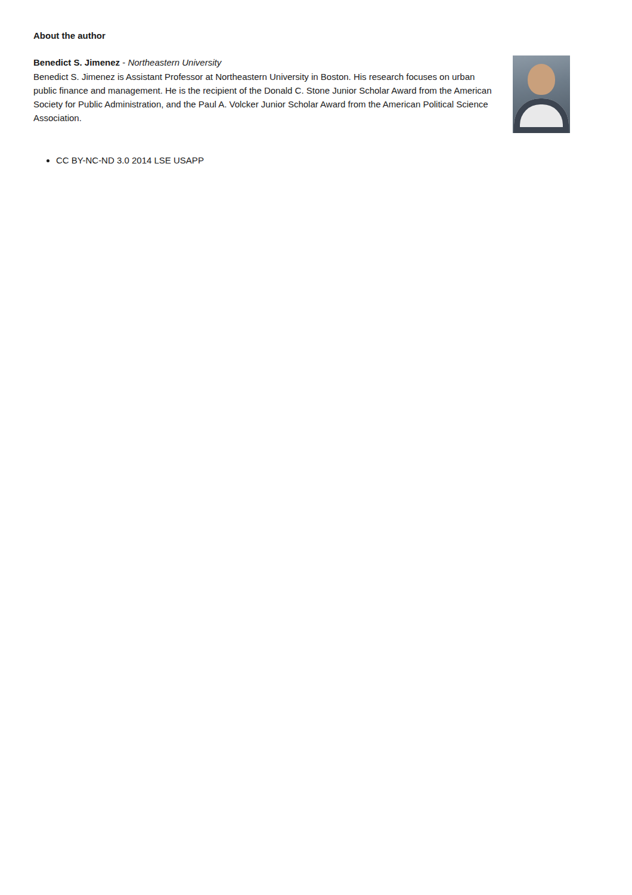About the author
Benedict S. Jimenez - Northeastern University
Benedict S. Jimenez is Assistant Professor at Northeastern University in Boston. His research focuses on urban public finance and management. He is the recipient of the Donald C. Stone Junior Scholar Award from the American Society for Public Administration, and the Paul A. Volcker Junior Scholar Award from the American Political Science Association.
CC BY-NC-ND 3.0 2014 LSE USAPP